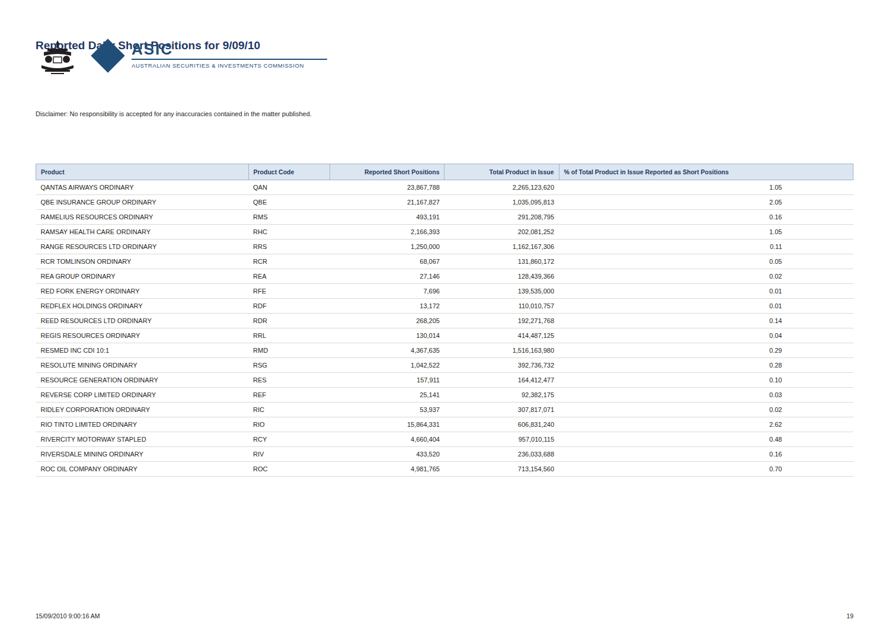ASIC
Australian Securities & Investments Commission
Reported Daily Short Positions for 9/09/10
Disclaimer: No responsibility is accepted for any inaccuracies contained in the matter published.
| Product | Product Code | Reported Short Positions | Total Product in Issue | % of Total Product in Issue Reported as Short Positions |
| --- | --- | --- | --- | --- |
| QANTAS AIRWAYS ORDINARY | QAN | 23,867,788 | 2,265,123,620 | 1.05 |
| QBE INSURANCE GROUP ORDINARY | QBE | 21,167,827 | 1,035,095,813 | 2.05 |
| RAMELIUS RESOURCES ORDINARY | RMS | 493,191 | 291,208,795 | 0.16 |
| RAMSAY HEALTH CARE ORDINARY | RHC | 2,166,393 | 202,081,252 | 1.05 |
| RANGE RESOURCES LTD ORDINARY | RRS | 1,250,000 | 1,162,167,306 | 0.11 |
| RCR TOMLINSON ORDINARY | RCR | 68,067 | 131,860,172 | 0.05 |
| REA GROUP ORDINARY | REA | 27,146 | 128,439,366 | 0.02 |
| RED FORK ENERGY ORDINARY | RFE | 7,696 | 139,535,000 | 0.01 |
| REDFLEX HOLDINGS ORDINARY | RDF | 13,172 | 110,010,757 | 0.01 |
| REED RESOURCES LTD ORDINARY | RDR | 268,205 | 192,271,768 | 0.14 |
| REGIS RESOURCES ORDINARY | RRL | 130,014 | 414,487,125 | 0.04 |
| RESMED INC CDI 10:1 | RMD | 4,367,635 | 1,516,163,980 | 0.29 |
| RESOLUTE MINING ORDINARY | RSG | 1,042,522 | 392,736,732 | 0.28 |
| RESOURCE GENERATION ORDINARY | RES | 157,911 | 164,412,477 | 0.10 |
| REVERSE CORP LIMITED ORDINARY | REF | 25,141 | 92,382,175 | 0.03 |
| RIDLEY CORPORATION ORDINARY | RIC | 53,937 | 307,817,071 | 0.02 |
| RIO TINTO LIMITED ORDINARY | RIO | 15,864,331 | 606,831,240 | 2.62 |
| RIVERCITY MOTORWAY STAPLED | RCY | 4,660,404 | 957,010,115 | 0.48 |
| RIVERSDALE MINING ORDINARY | RIV | 433,520 | 236,033,688 | 0.16 |
| ROC OIL COMPANY ORDINARY | ROC | 4,981,765 | 713,154,560 | 0.70 |
15/09/2010 9:00:16 AM 19